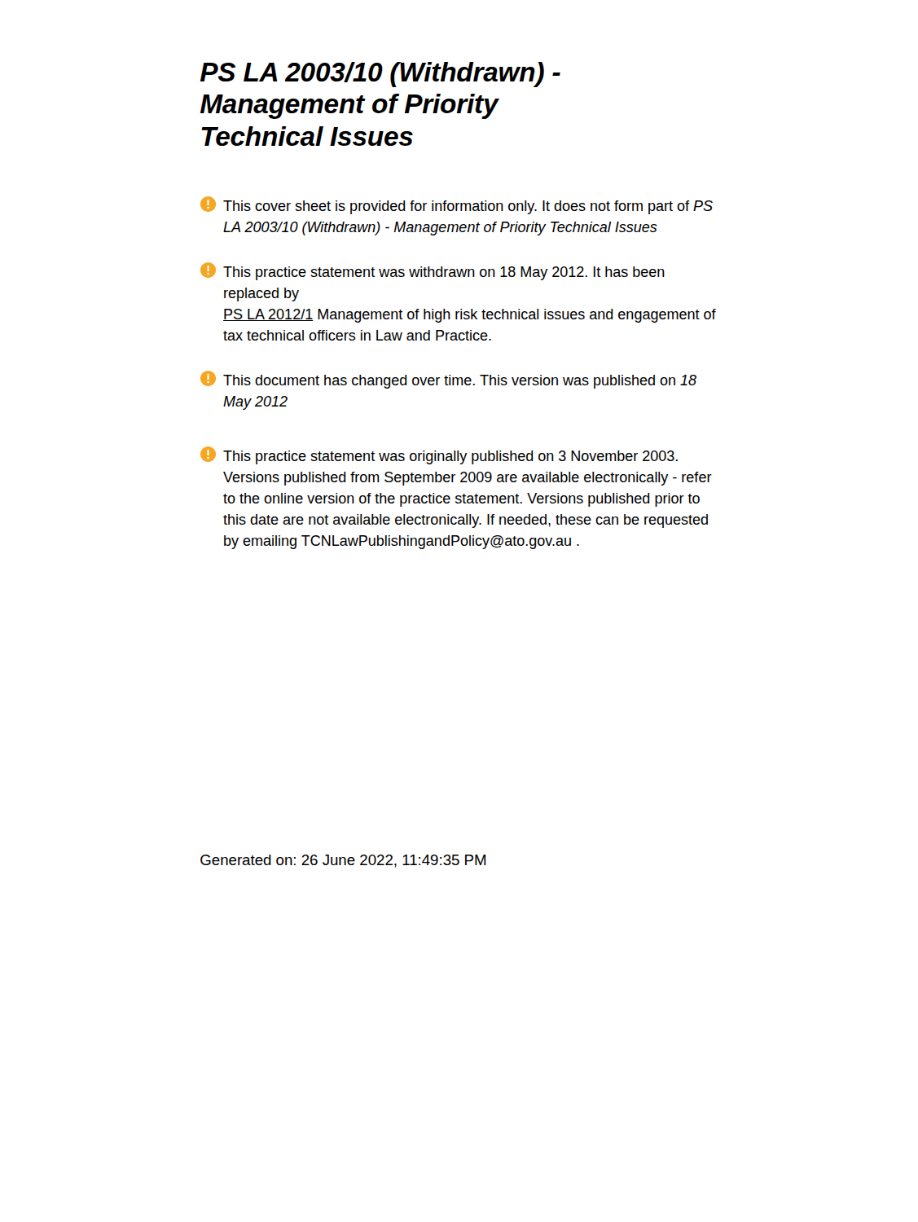PS LA 2003/10 (Withdrawn) - Management of Priority
Technical Issues
This cover sheet is provided for information only. It does not form part of PS LA 2003/10 (Withdrawn) - Management of Priority Technical Issues
This practice statement was withdrawn on 18 May 2012. It has been replaced by
PS LA 2012/1 Management of high risk technical issues and engagement of tax technical officers in Law and Practice.
This document has changed over time. This version was published on 18 May 2012
This practice statement was originally published on 3 November 2003. Versions published from September 2009 are available electronically - refer to the online version of the practice statement. Versions published prior to this date are not available electronically. If needed, these can be requested by emailing TCNLawPublishingandPolicy@ato.gov.au .
Generated on: 26 June 2022, 11:49:35 PM